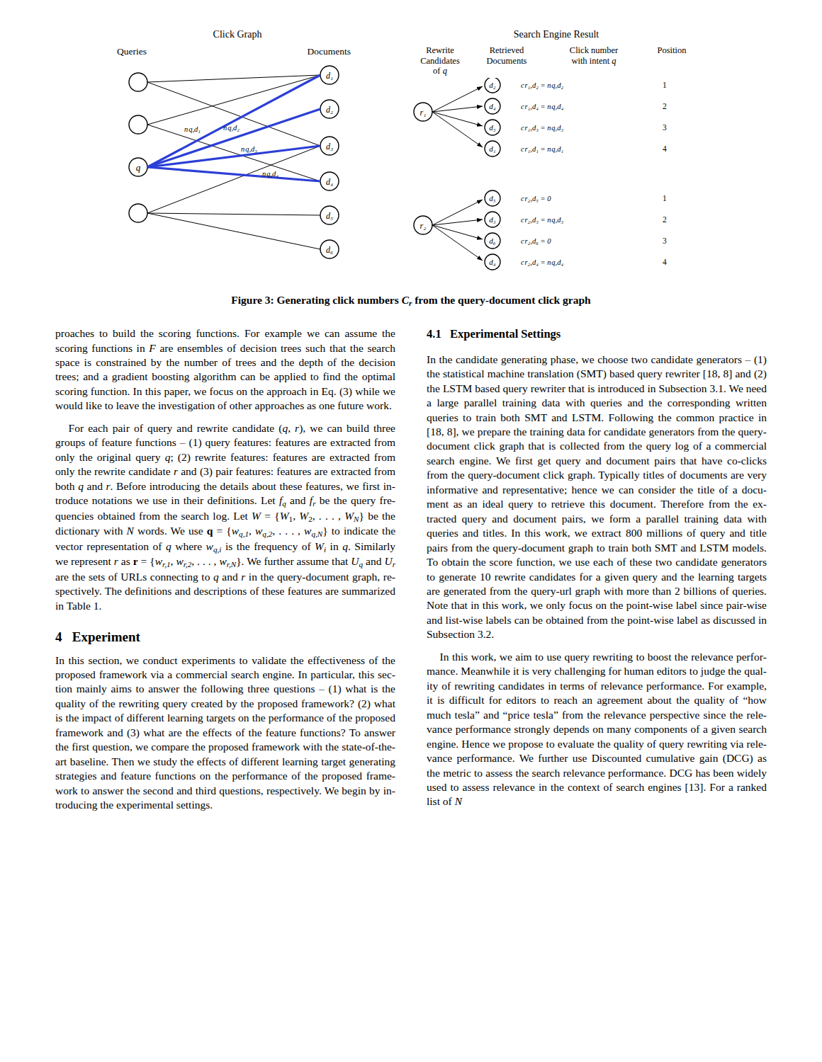Click Graph
Queries Documents
q d₁ d₂ d₃ d₄ d₅ d₆ n q,d₁ n q,d₂ n q,d₃ n q,d₄
Search Engine Result
Rewrite
Candidates
of q
Retrieved
Documents
Click number
with intent q
Position
r₁ d₂ d₄ d₃ d₁ c r₁,d₂ = n q,d₂ c r₁,d₄ = n q,d₄ c r₁,d₃ = n q,d₃ c r₁,d₁ = n q,d₁ 1 2 3 4 r₂ d₅ d₃ d₆ d₄ c r₂,d₅ = 0 c r₂,d₃ = n q,d₃ c r₂,d₆ = 0 c r₂,d₄ = n q,d₄ 1 2 3 4
Figure 3: Generating click numbers Cr from the query-document click graph
proaches to build the scoring functions. For example we can assume the scoring functions in F are ensembles of decision trees such that the search space is constrained by the number of trees and the depth of the decision trees; and a gradient boosting algorithm can be applied to find the optimal scoring function. In this paper, we focus on the approach in Eq. (3) while we would like to leave the investigation of other approaches as one future work.
For each pair of query and rewrite candidate (q, r), we can build three groups of feature functions – (1) query features: features are extracted from only the original query q; (2) rewrite features: features are extracted from only the rewrite candidate r and (3) pair features: features are extracted from both q and r. Before introducing the details about these features, we first introduce notations we use in their definitions. Let fq and fr be the query frequencies obtained from the search log. Let W = {W 1, W 2, . . . , WN} be the dictionary with N words. We use q = {wq,1, wq,2, . . . , wq,N} to indicate the vector representation of q where wq,i is the frequency of Wi in q. Similarly we represent r as r = {wr,1, wr,2, . . . , wr,N}. We further assume that Uq and Ur are the sets of URLs connecting to q and r in the query-document graph, respectively. The definitions and descriptions of these features are summarized in Table 1.
4 Experiment
In this section, we conduct experiments to validate the effectiveness of the proposed framework via a commercial search engine. In particular, this section mainly aims to answer the following three questions – (1) what is the quality of the rewriting query created by the proposed framework? (2) what is the impact of different learning targets on the performance of the proposed framework and (3) what are the effects of the feature functions? To answer the first question, we compare the proposed framework with the state-of-the-art baseline. Then we study the effects of different learning target generating strategies and feature functions on the performance of the proposed framework to answer the second and third questions, respectively. We begin by introducing the experimental settings.
4.1 Experimental Settings
In the candidate generating phase, we choose two candidate generators – (1) the statistical machine translation (SMT) based query rewriter [18, 8] and (2) the LSTM based query rewriter that is introduced in Subsection 3.1. We need a large parallel training data with queries and the corresponding written queries to train both SMT and LSTM. Following the common practice in [18, 8], we prepare the training data for candidate generators from the query-document click graph that is collected from the query log of a commercial search engine. We first get query and document pairs that have co-clicks from the query-document click graph. Typically titles of documents are very informative and representative; hence we can consider the title of a document as an ideal query to retrieve this document. Therefore from the extracted query and document pairs, we form a parallel training data with queries and titles. In this work, we extract 800 millions of query and title pairs from the query-document graph to train both SMT and LSTM models. To obtain the score function, we use each of these two candidate generators to generate 10 rewrite candidates for a given query and the learning targets are generated from the query-url graph with more than 2 billions of queries. Note that in this work, we only focus on the point-wise label since pair-wise and list-wise labels can be obtained from the point-wise label as discussed in Subsection 3.2.
In this work, we aim to use query rewriting to boost the relevance performance. Meanwhile it is very challenging for human editors to judge the quality of rewriting candidates in terms of relevance performance. For example, it is difficult for editors to reach an agreement about the quality of “how much tesla” and “price tesla” from the relevance perspective since the relevance performance strongly depends on many components of a given search engine. Hence we propose to evaluate the quality of query rewriting via relevance performance. We further use Discounted cumulative gain (DCG) as the metric to assess the search relevance performance. DCG has been widely used to assess relevance in the context of search engines [13]. For a ranked list of N